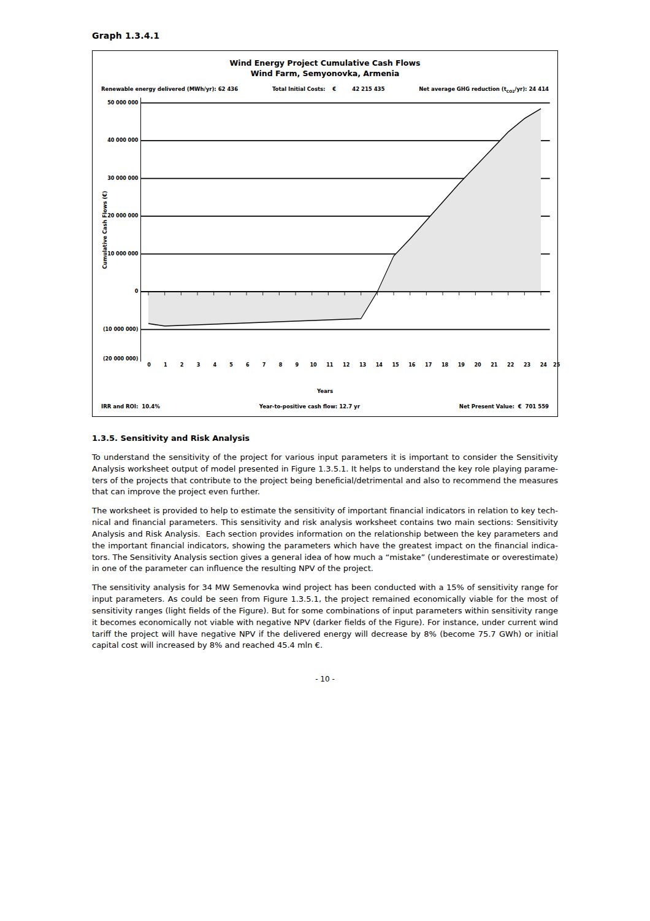Graph 1.3.4.1
Wind Energy Project Cumulative Cash Flows
Wind Farm, Semyonovka, Armenia
Renewable energy delivered (MWh/yr): 62 436 Total Initial Costs: € 42 215 435 Net average GHG reduction (tCO2/yr): 24 414
Cumulative Cash Flows (€)
50 000 000 40 000 000 30 000 000 20 000 000 10 000 000 0 (10 000 000) (20 000 000)
0 1 2 3 4 5 6 7 8 9 10 11 12 13 14 15 16 17 18 19 20 21 22 23 24 25
Years
IRR and ROI: 10.4% Year-to-positive cash flow: 12.7 yr Net Present Value: € 701 559
1.3.5. Sensitivity and Risk Analysis
To understand the sensitivity of the project for various input parameters it is important to consider the Sensitivity Analysis worksheet output of model presented in Figure 1.3.5.1. It helps to understand the key role playing parameters of the projects that contribute to the project being beneficial/detrimental and also to recommend the measures that can improve the project even further.
The worksheet is provided to help to estimate the sensitivity of important financial indicators in relation to key technical and financial parameters. This sensitivity and risk analysis worksheet contains two main sections: Sensitivity Analysis and Risk Analysis. Each section provides information on the relationship between the key parameters and the important financial indicators, showing the parameters which have the greatest impact on the financial indicators. The Sensitivity Analysis section gives a general idea of how much a “mistake” (underestimate or overestimate) in one of the parameter can influence the resulting NPV of the project.
The sensitivity analysis for 34 MW Semenovka wind project has been conducted with a 15% of sensitivity range for input parameters. As could be seen from Figure 1.3.5.1, the project remained economically viable for the most of sensitivity ranges (light fields of the Figure). But for some combinations of input parameters within sensitivity range it becomes economically not viable with negative NPV (darker fields of the Figure). For instance, under current wind tariff the project will have negative NPV if the delivered energy will decrease by 8% (become 75.7 GWh) or initial capital cost will increased by 8% and reached 45.4 mln €.
- 10 -